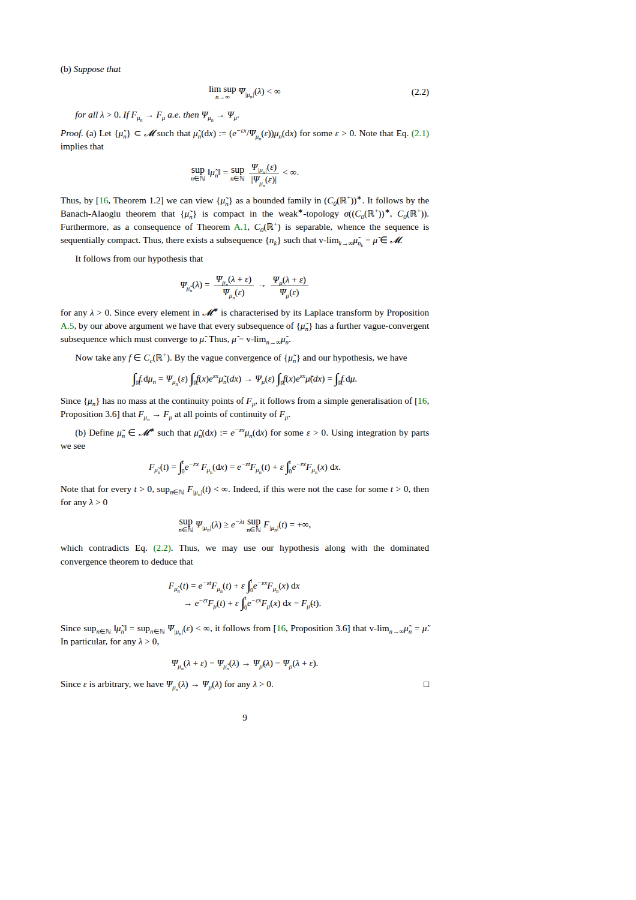(b) Suppose that
lim sup n→∞ Ψ|μn|(λ) < ∞ (2.2)
for all λ > 0. If Fμn → Fμ a.e. then Ψμn → Ψμ.
Proof. (a) Let {μ̃n} ⊂ 𝓜 such that μ̃n(dx) := (e−εx/Ψμn(ε))μn(dx) for some ε > 0. Note that Eq. (2.1) implies that
sup n∈ℕ ‖μ̃n‖ = sup n∈ℕ Ψ|μn|(ε)|Ψμn(ε)| < ∞.
Thus, by [16, Theorem 1.2] we can view {μ̃n} as a bounded family in (C0(ℝ+))∗. It follows by the Banach-Alaoglu theorem that {μ̃n} is compact in the weak∗-topology σ((C0(ℝ+))∗, C0(ℝ+)). Furthermore, as a consequence of Theorem A.1, C0(ℝ+) is separable, whence the sequence is sequentially compact. Thus, there exists a subsequence {nk} such that v-limk→∞μ̃nk = μ̃ ∈ 𝓜.
It follows from our hypothesis that
Ψμ̃n(λ) = Ψμn(λ + ε) Ψμn(ε) → Ψμ(λ + ε) Ψμ(ε)
for any λ > 0. Since every element in 𝓜∗ is characterised by its Laplace transform by Proposition A.5, by our above argument we have that every subsequence of {μ̃n} has a further vague-convergent subsequence which must converge to μ̃. Thus, μ̃ = v-limn→∞μ̃n.
Now take any f ∈ Cc(ℝ+). By the vague convergence of {μ̃n} and our hypothesis, we have
∫ℝ+ f dμn = Ψμn(ε) ∫ℝ+ f(x)eεx μ̃n(dx) → Ψμ(ε) ∫ℝ+ f(x)eεx μ̃(dx) = ∫ℝ+ f dμ.
Since {μn} has no mass at the continuity points of Fμ, it follows from a simple generalisation of [16, Proposition 3.6] that Fμn → Fμ at all points of continuity of Fμ.
(b) Define μ̃n ∈ 𝓜∗ such that μ̃n(dx) := e−εx μn(dx) for some ε > 0. Using integration by parts we see
Fμ̃n(t) = ∫0 t e−εx Fμn(dx) = e−εt Fμn(t) + ε ∫0 t e−εx Fμn(x) dx.
Note that for every t > 0, supn∈ℕ F|μn|(t) < ∞. Indeed, if this were not the case for some t > 0, then for any λ > 0
sup n∈ℕ Ψ|μn|(λ) ≥ e−λt sup n∈ℕ F|μn|(t) = +∞,
which contradicts Eq. (2.2). Thus, we may use our hypothesis along with the dominated convergence theorem to deduce that
Fμ̃n(t) = e−εt Fμn(t) + ε ∫0 t e−εx Fμn(x) dx
→ e−εt Fμ(t) + ε ∫0 t e−εx Fμ(x) dx = Fμ̃(t).
Since supn∈ℕ ‖μ̃n‖ = supn∈ℕ Ψ|μn|(ε) < ∞, it follows from [16, Proposition 3.6] that v-limn→∞μ̃n = μ̃. In particular, for any λ > 0,
Ψμn(λ + ε) = Ψμ̃n(λ) → Ψμ̃(λ) = Ψμ(λ + ε).
Since ε is arbitrary, we have Ψμn(λ) → Ψμ(λ) for any λ > 0.□
9